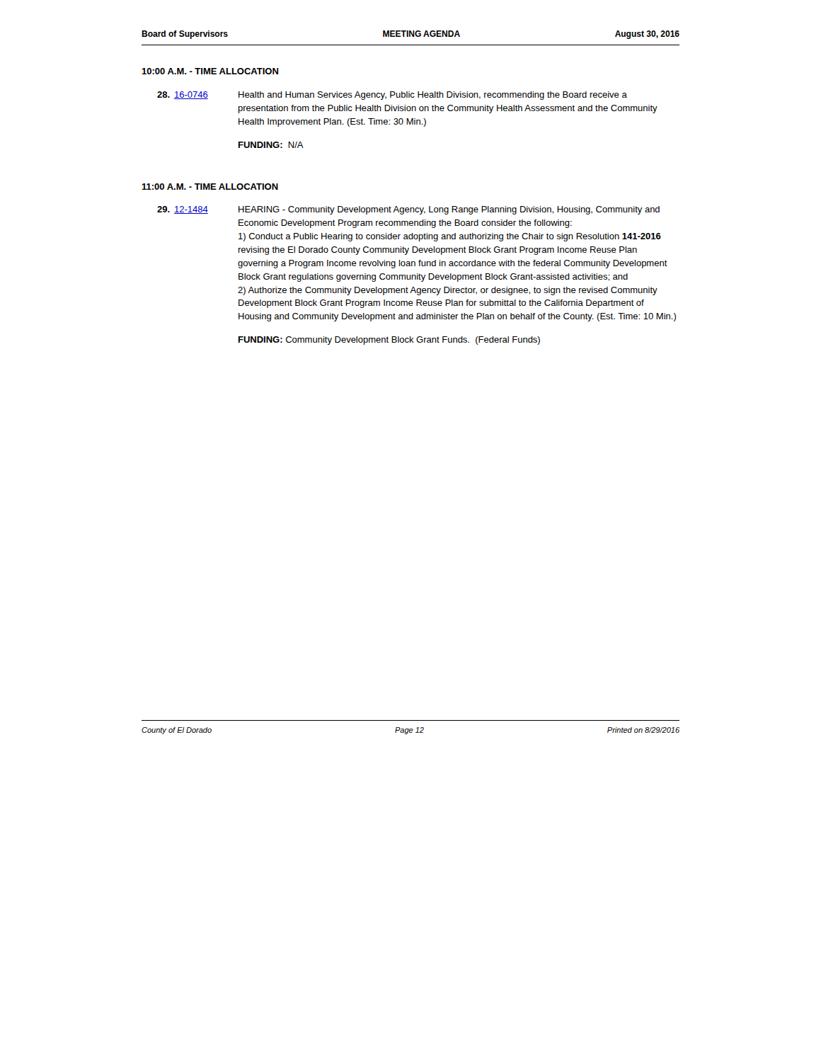Board of Supervisors
MEETING AGENDA
August 30, 2016
10:00 A.M. - TIME ALLOCATION
28.
16-0746
Health and Human Services Agency, Public Health Division, recommending the Board receive a presentation from the Public Health Division on the Community Health Assessment and the Community Health Improvement Plan. (Est. Time: 30 Min.)
FUNDING: N/A
11:00 A.M. - TIME ALLOCATION
29.
12-1484
HEARING - Community Development Agency, Long Range Planning Division, Housing, Community and Economic Development Program recommending the Board consider the following:
1) Conduct a Public Hearing to consider adopting and authorizing the Chair to sign Resolution 141-2016 revising the El Dorado County Community Development Block Grant Program Income Reuse Plan governing a Program Income revolving loan fund in accordance with the federal Community Development Block Grant regulations governing Community Development Block Grant-assisted activities; and
2) Authorize the Community Development Agency Director, or designee, to sign the revised Community Development Block Grant Program Income Reuse Plan for submittal to the California Department of Housing and Community Development and administer the Plan on behalf of the County. (Est. Time: 10 Min.)
FUNDING: Community Development Block Grant Funds. (Federal Funds)
County of El Dorado
Page 12
Printed on 8/29/2016